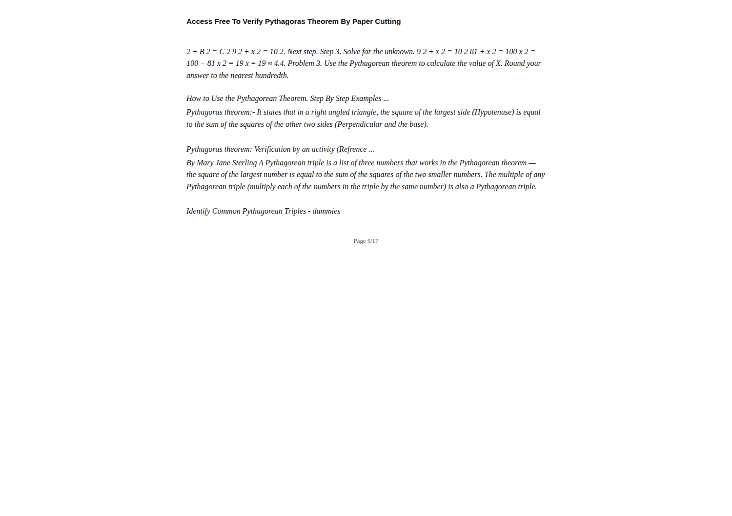Access Free To Verify Pythagoras Theorem By Paper Cutting
2 + B 2 = C 2 9 2 + x 2 = 10 2. Next step. Step 3. Solve for the unknown. 9 2 + x 2 = 10 2 81 + x 2 = 100 x 2 = 100 − 81 x 2 = 19 x = 19 ≈ 4.4. Problem 3. Use the Pythagorean theorem to calculate the value of X. Round your answer to the nearest hundredth.
How to Use the Pythagorean Theorem. Step By Step Examples ...
Pythagoras theorem:- It states that in a right angled triangle, the square of the largest side (Hypotenuse) is equal to the sum of the squares of the other two sides (Perpendicular and the base).
Pythagoras theorem: Verification by an activity (Refrence ...
By Mary Jane Sterling A Pythagorean triple is a list of three numbers that works in the Pythagorean theorem — the square of the largest number is equal to the sum of the squares of the two smaller numbers. The multiple of any Pythagorean triple (multiply each of the numbers in the triple by the same number) is also a Pythagorean triple.
Identify Common Pythagorean Triples - dummies
Page 5/17